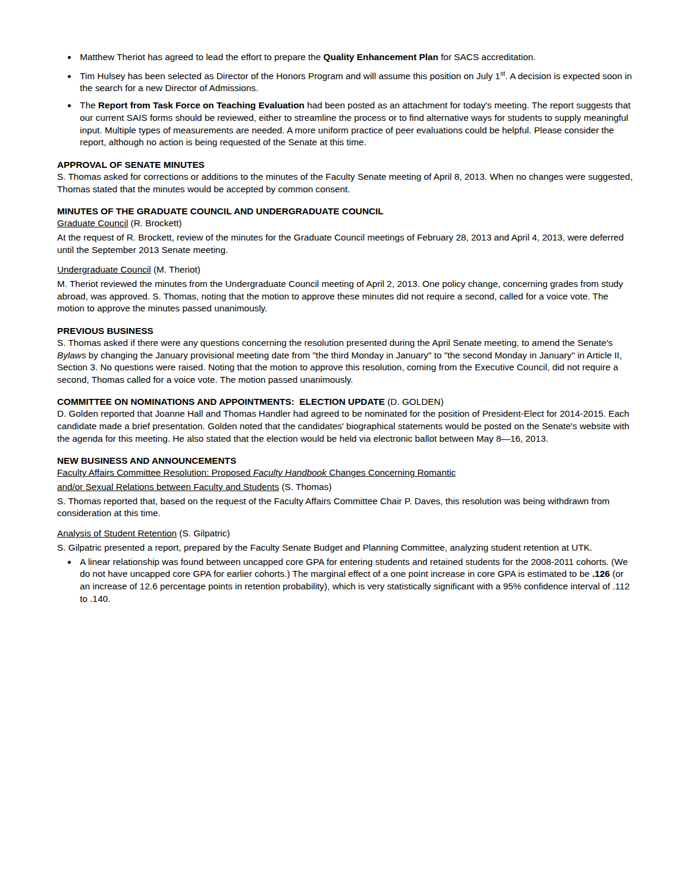Matthew Theriot has agreed to lead the effort to prepare the Quality Enhancement Plan for SACS accreditation.
Tim Hulsey has been selected as Director of the Honors Program and will assume this position on July 1st. A decision is expected soon in the search for a new Director of Admissions.
The Report from Task Force on Teaching Evaluation had been posted as an attachment for today's meeting. The report suggests that our current SAIS forms should be reviewed, either to streamline the process or to find alternative ways for students to supply meaningful input. Multiple types of measurements are needed. A more uniform practice of peer evaluations could be helpful. Please consider the report, although no action is being requested of the Senate at this time.
Approval of Senate Minutes
S. Thomas asked for corrections or additions to the minutes of the Faculty Senate meeting of April 8, 2013. When no changes were suggested, Thomas stated that the minutes would be accepted by common consent.
Minutes of the Graduate Council and Undergraduate Council
Graduate Council (R. Brockett)
At the request of R. Brockett, review of the minutes for the Graduate Council meetings of February 28, 2013 and April 4, 2013, were deferred until the September 2013 Senate meeting.
Undergraduate Council (M. Theriot)
M. Theriot reviewed the minutes from the Undergraduate Council meeting of April 2, 2013. One policy change, concerning grades from study abroad, was approved. S. Thomas, noting that the motion to approve these minutes did not require a second, called for a voice vote. The motion to approve the minutes passed unanimously.
Previous Business
S. Thomas asked if there were any questions concerning the resolution presented during the April Senate meeting, to amend the Senate's Bylaws by changing the January provisional meeting date from "the third Monday in January" to "the second Monday in January" in Article II, Section 3. No questions were raised. Noting that the motion to approve this resolution, coming from the Executive Council, did not require a second, Thomas called for a voice vote. The motion passed unanimously.
Committee on Nominations and Appointments: Election Update (D. Golden)
D. Golden reported that Joanne Hall and Thomas Handler had agreed to be nominated for the position of President-Elect for 2014-2015. Each candidate made a brief presentation. Golden noted that the candidates' biographical statements would be posted on the Senate's website with the agenda for this meeting. He also stated that the election would be held via electronic ballot between May 8—16, 2013.
New Business and Announcements
Faculty Affairs Committee Resolution: Proposed Faculty Handbook Changes Concerning Romantic
and/or Sexual Relations between Faculty and Students (S. Thomas)
S. Thomas reported that, based on the request of the Faculty Affairs Committee Chair P. Daves, this resolution was being withdrawn from consideration at this time.
Analysis of Student Retention (S. Gilpatric)
S. Gilpatric presented a report, prepared by the Faculty Senate Budget and Planning Committee, analyzing student retention at UTK.
A linear relationship was found between uncapped core GPA for entering students and retained students for the 2008-2011 cohorts. (We do not have uncapped core GPA for earlier cohorts.) The marginal effect of a one point increase in core GPA is estimated to be .126 (or an increase of 12.6 percentage points in retention probability), which is very statistically significant with a 95% confidence interval of .112 to .140.